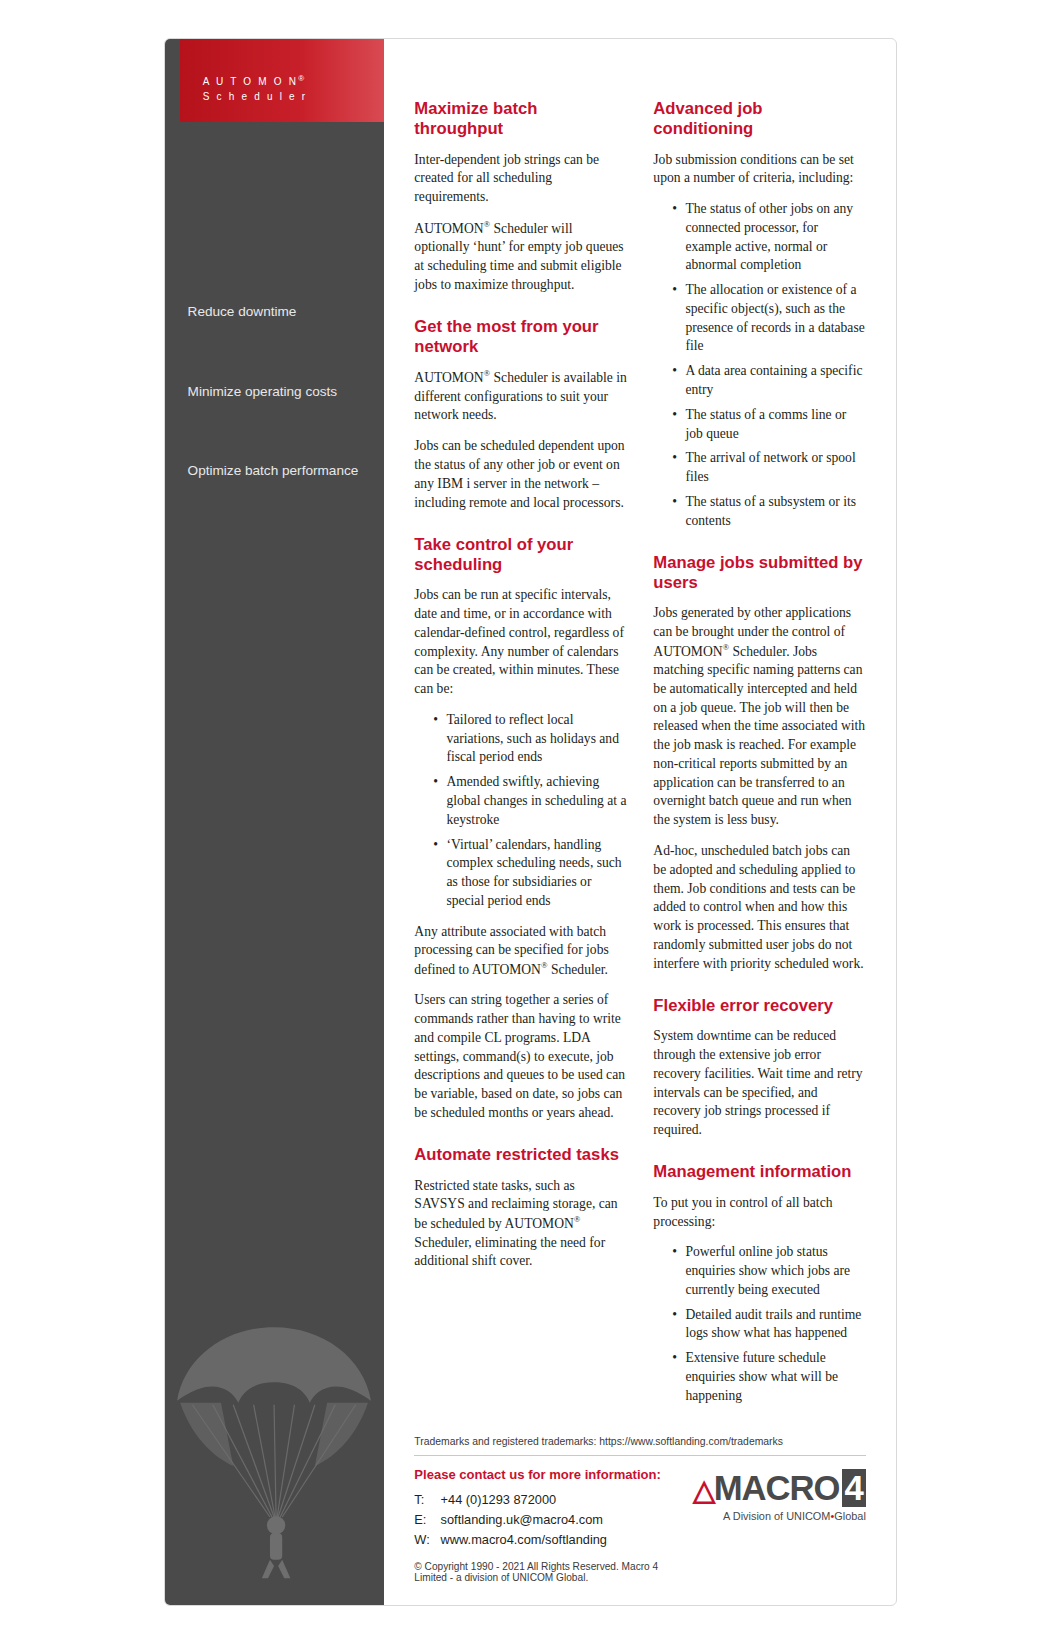A U T O M O N®
S c h e d u l e r
Reduce downtime
Minimize operating costs
Optimize batch performance
Maximize batch throughput
Inter-dependent job strings can be created for all scheduling requirements.
AUTOMON® Scheduler will optionally ‘hunt’ for empty job queues at scheduling time and submit eligible jobs to maximize throughput.
Get the most from your network
AUTOMON® Scheduler is available in different configurations to suit your network needs.
Jobs can be scheduled dependent upon the status of any other job or event on any IBM i server in the network – including remote and local processors.
Take control of your scheduling
Jobs can be run at specific intervals, date and time, or in accordance with calendar-defined control, regardless of complexity. Any number of calendars can be created, within minutes. These can be:
Tailored to reflect local variations, such as holidays and fiscal period ends
Amended swiftly, achieving global changes in scheduling at a keystroke
‘Virtual’ calendars, handling complex scheduling needs, such as those for subsidiaries or special period ends
Any attribute associated with batch processing can be specified for jobs defined to AUTOMON® Scheduler.
Users can string together a series of commands rather than having to write and compile CL programs. LDA settings, command(s) to execute, job descriptions and queues to be used can be variable, based on date, so jobs can be scheduled months or years ahead.
Automate restricted tasks
Restricted state tasks, such as SAVSYS and reclaiming storage, can be scheduled by AUTOMON® Scheduler, eliminating the need for additional shift cover.
Advanced job conditioning
Job submission conditions can be set upon a number of criteria, including:
The status of other jobs on any connected processor, for example active, normal or abnormal completion
The allocation or existence of a specific object(s), such as the presence of records in a database file
A data area containing a specific entry
The status of a comms line or job queue
The arrival of network or spool files
The status of a subsystem or its contents
Manage jobs submitted by users
Jobs generated by other applications can be brought under the control of AUTOMON® Scheduler. Jobs matching specific naming patterns can be automatically intercepted and held on a job queue. The job will then be released when the time associated with the job mask is reached. For example non-critical reports submitted by an application can be transferred to an overnight batch queue and run when the system is less busy.
Ad-hoc, unscheduled batch jobs can be adopted and scheduling applied to them. Job conditions and tests can be added to control when and how this work is processed. This ensures that randomly submitted user jobs do not interfere with priority scheduled work.
Flexible error recovery
System downtime can be reduced through the extensive job error recovery facilities. Wait time and retry intervals can be specified, and recovery job strings processed if required.
Management information
To put you in control of all batch processing:
Powerful online job status enquiries show which jobs are currently being executed
Detailed audit trails and runtime logs show what has happened
Extensive future schedule enquiries show what will be happening
Trademarks and registered trademarks: https://www.softlanding.com/trademarks
Please contact us for more information:
T: +44 (0)1293 872000
E: softlanding.uk@macro4.com
W: www.macro4.com/softlanding
© Copyright 1990 - 2021 All Rights Reserved. Macro 4 Limited - a division of UNICOM Global.
△MACRO4
A Division of UNICOM•Global